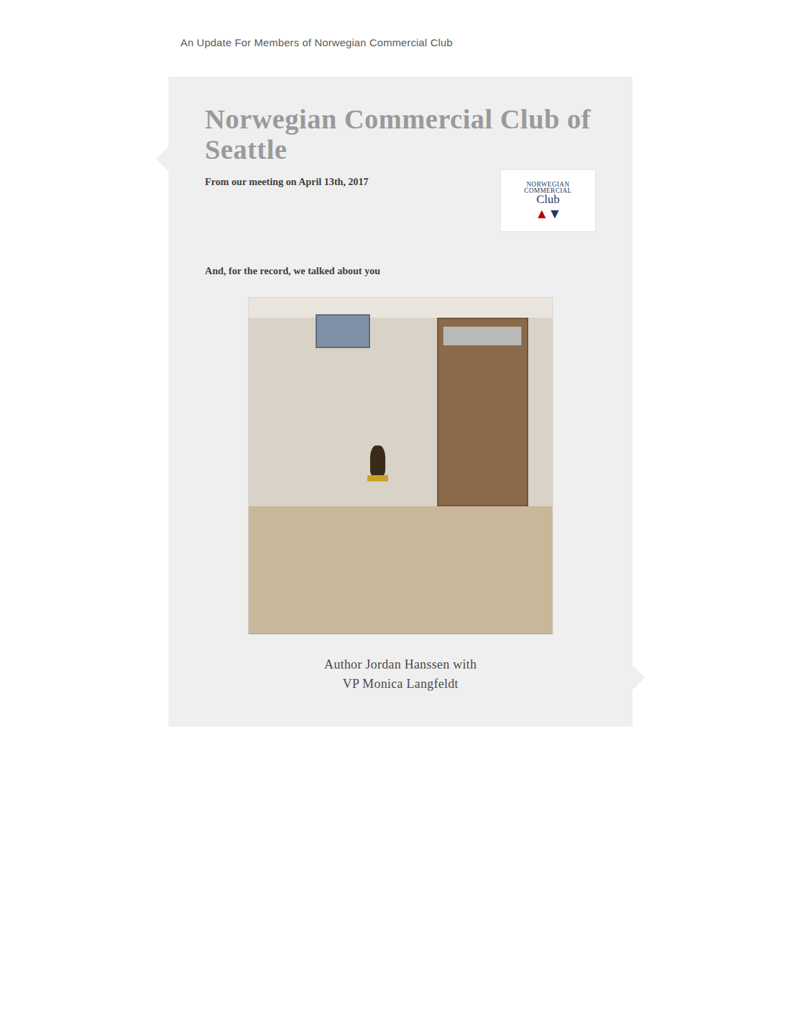An Update For Members of Norwegian Commercial Club
Norwegian Commercial Club of Seattle
From our meeting on April 13th, 2017
Norwegian Commercial Club ▲▼
And, for the record, we talked about you
Author Jordan Hanssen with VP Monica Langfeldt